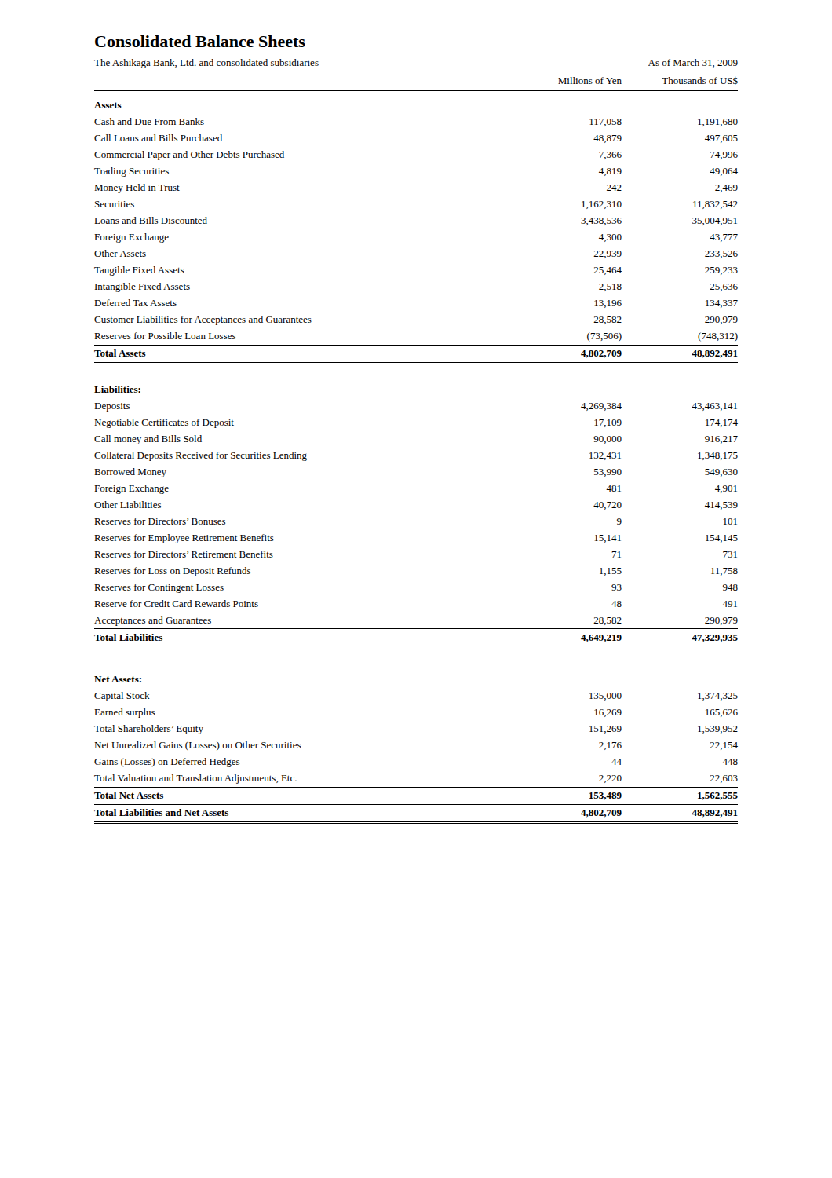Consolidated Balance Sheets
The Ashikaga Bank, Ltd. and consolidated subsidiaries As of March 31, 2009
| | Millions of Yen | Thousands of US$ |
| --- | --- | --- |
| Assets | | |
| Cash and Due From Banks | 117,058 | 1,191,680 |
| Call Loans and Bills Purchased | 48,879 | 497,605 |
| Commercial Paper and Other Debts Purchased | 7,366 | 74,996 |
| Trading Securities | 4,819 | 49,064 |
| Money Held in Trust | 242 | 2,469 |
| Securities | 1,162,310 | 11,832,542 |
| Loans and Bills Discounted | 3,438,536 | 35,004,951 |
| Foreign Exchange | 4,300 | 43,777 |
| Other Assets | 22,939 | 233,526 |
| Tangible Fixed Assets | 25,464 | 259,233 |
| Intangible Fixed Assets | 2,518 | 25,636 |
| Deferred Tax Assets | 13,196 | 134,337 |
| Customer Liabilities for Acceptances and Guarantees | 28,582 | 290,979 |
| Reserves for Possible Loan Losses | (73,506) | (748,312) |
| Total Assets | 4,802,709 | 48,892,491 |
| Liabilities: | | |
| Deposits | 4,269,384 | 43,463,141 |
| Negotiable Certificates of Deposit | 17,109 | 174,174 |
| Call money and Bills Sold | 90,000 | 916,217 |
| Collateral Deposits Received for Securities Lending | 132,431 | 1,348,175 |
| Borrowed Money | 53,990 | 549,630 |
| Foreign Exchange | 481 | 4,901 |
| Other Liabilities | 40,720 | 414,539 |
| Reserves for Directors’ Bonuses | 9 | 101 |
| Reserves for Employee Retirement Benefits | 15,141 | 154,145 |
| Reserves for Directors’ Retirement Benefits | 71 | 731 |
| Reserves for Loss on Deposit Refunds | 1,155 | 11,758 |
| Reserves for Contingent Losses | 93 | 948 |
| Reserve for Credit Card Rewards Points | 48 | 491 |
| Acceptances and Guarantees | 28,582 | 290,979 |
| Total Liabilities | 4,649,219 | 47,329,935 |
| Net Assets: | | |
| Capital Stock | 135,000 | 1,374,325 |
| Earned surplus | 16,269 | 165,626 |
| Total Shareholders’ Equity | 151,269 | 1,539,952 |
| Net Unrealized Gains (Losses) on Other Securities | 2,176 | 22,154 |
| Gains (Losses) on Deferred Hedges | 44 | 448 |
| Total Valuation and Translation Adjustments, Etc. | 2,220 | 22,603 |
| Total Net Assets | 153,489 | 1,562,555 |
| Total Liabilities and Net Assets | 4,802,709 | 48,892,491 |